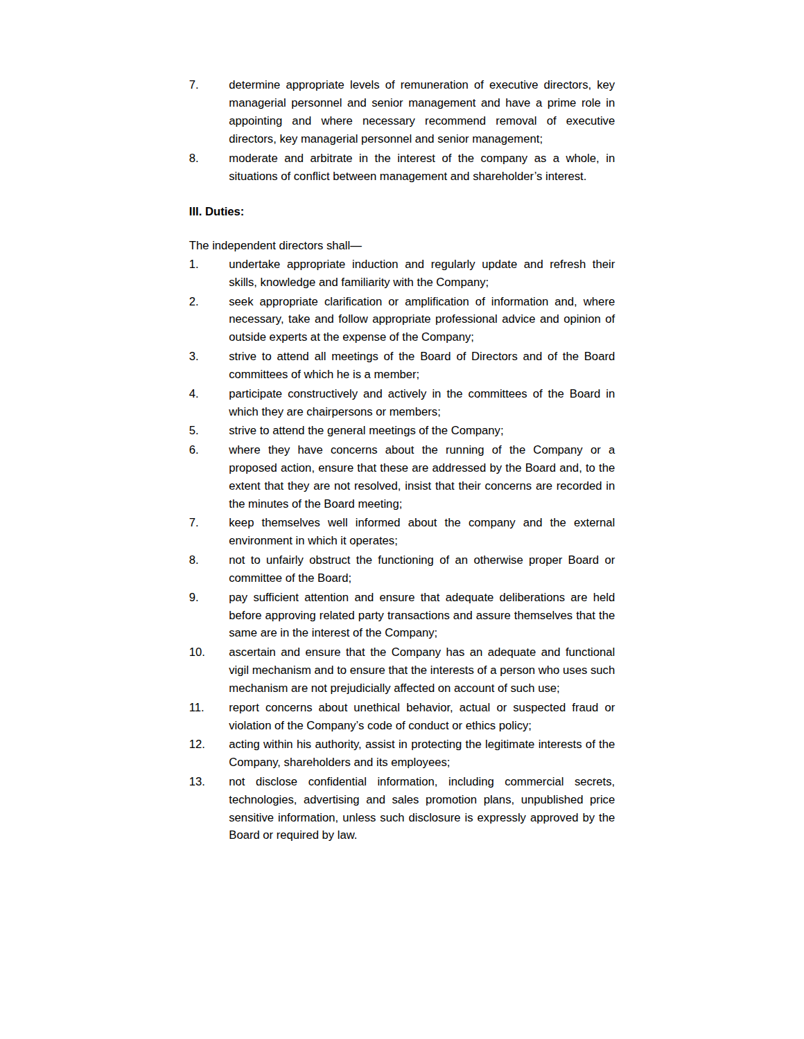7. determine appropriate levels of remuneration of executive directors, key managerial personnel and senior management and have a prime role in appointing and where necessary recommend removal of executive directors, key managerial personnel and senior management;
8. moderate and arbitrate in the interest of the company as a whole, in situations of conflict between management and shareholder’s interest.
III. Duties:
The independent directors shall—
1. undertake appropriate induction and regularly update and refresh their skills, knowledge and familiarity with the Company;
2. seek appropriate clarification or amplification of information and, where necessary, take and follow appropriate professional advice and opinion of outside experts at the expense of the Company;
3. strive to attend all meetings of the Board of Directors and of the Board committees of which he is a member;
4. participate constructively and actively in the committees of the Board in which they are chairpersons or members;
5. strive to attend the general meetings of the Company;
6. where they have concerns about the running of the Company or a proposed action, ensure that these are addressed by the Board and, to the extent that they are not resolved, insist that their concerns are recorded in the minutes of the Board meeting;
7. keep themselves well informed about the company and the external environment in which it operates;
8. not to unfairly obstruct the functioning of an otherwise proper Board or committee of the Board;
9. pay sufficient attention and ensure that adequate deliberations are held before approving related party transactions and assure themselves that the same are in the interest of the Company;
10. ascertain and ensure that the Company has an adequate and functional vigil mechanism and to ensure that the interests of a person who uses such mechanism are not prejudicially affected on account of such use;
11. report concerns about unethical behavior, actual or suspected fraud or violation of the Company’s code of conduct or ethics policy;
12. acting within his authority, assist in protecting the legitimate interests of the Company, shareholders and its employees;
13. not disclose confidential information, including commercial secrets, technologies, advertising and sales promotion plans, unpublished price sensitive information, unless such disclosure is expressly approved by the Board or required by law.